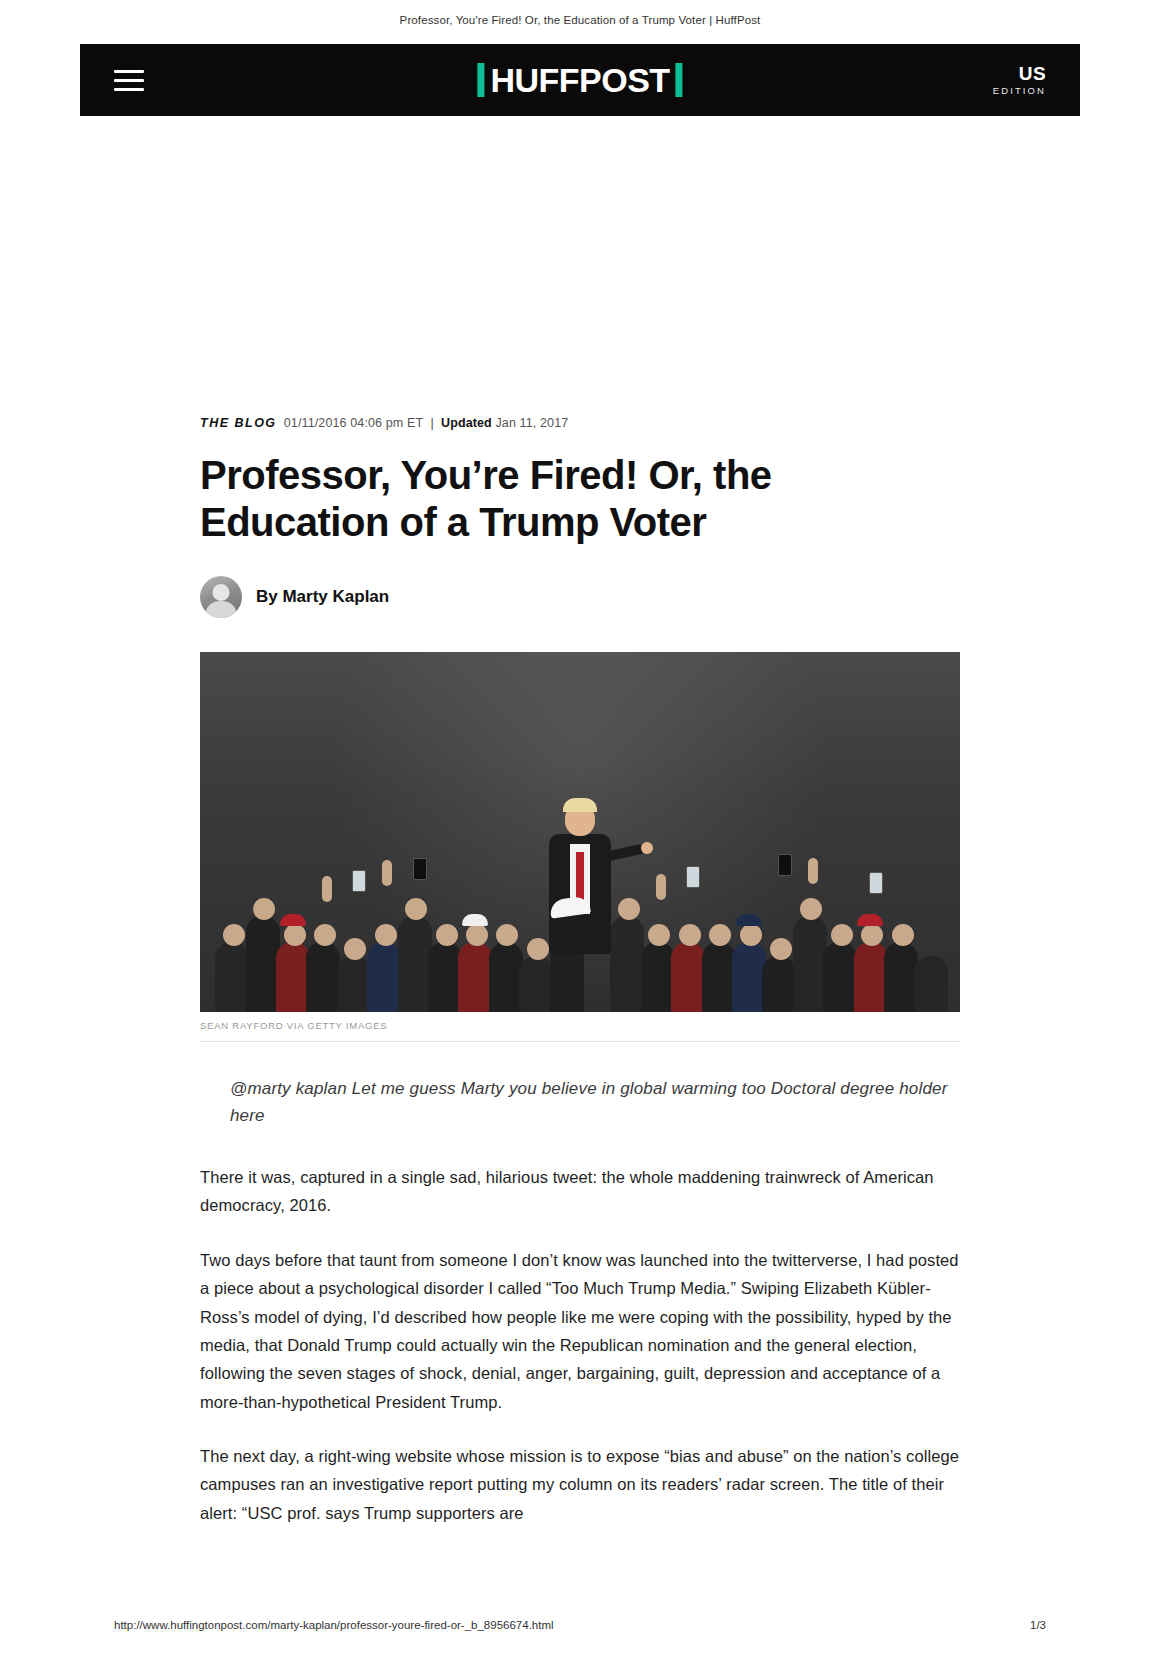Professor, You're Fired! Or, the Education of a Trump Voter | HuffPost
HUFFPOST
US
EDITION
THE BLOG 01/11/2016 04:06 pm ET | Updated Jan 11, 2017
Professor, You’re Fired! Or, the Education of a Trump Voter
By Marty Kaplan
Sean Rayford via Getty Images
@marty kaplan Let me guess Marty you believe in global warming too Doctoral degree holder here
There it was, captured in a single sad, hilarious tweet: the whole maddening trainwreck of American democracy, 2016.
Two days before that taunt from someone I don’t know was launched into the twitterverse, I had posted a piece about a psychological disorder I called “Too Much Trump Media.” Swiping Elizabeth Kübler-Ross’s model of dying, I’d described how people like me were coping with the possibility, hyped by the media, that Donald Trump could actually win the Republican nomination and the general election, following the seven stages of shock, denial, anger, bargaining, guilt, depression and acceptance of a more-than-hypothetical President Trump.
The next day, a right-wing website whose mission is to expose “bias and abuse” on the nation’s college campuses ran an investigative report putting my column on its readers’ radar screen. The title of their alert: “USC prof. says Trump supporters are
http://www.huffingtonpost.com/marty-kaplan/professor-youre-fired-or-_b_8956674.html
1/3